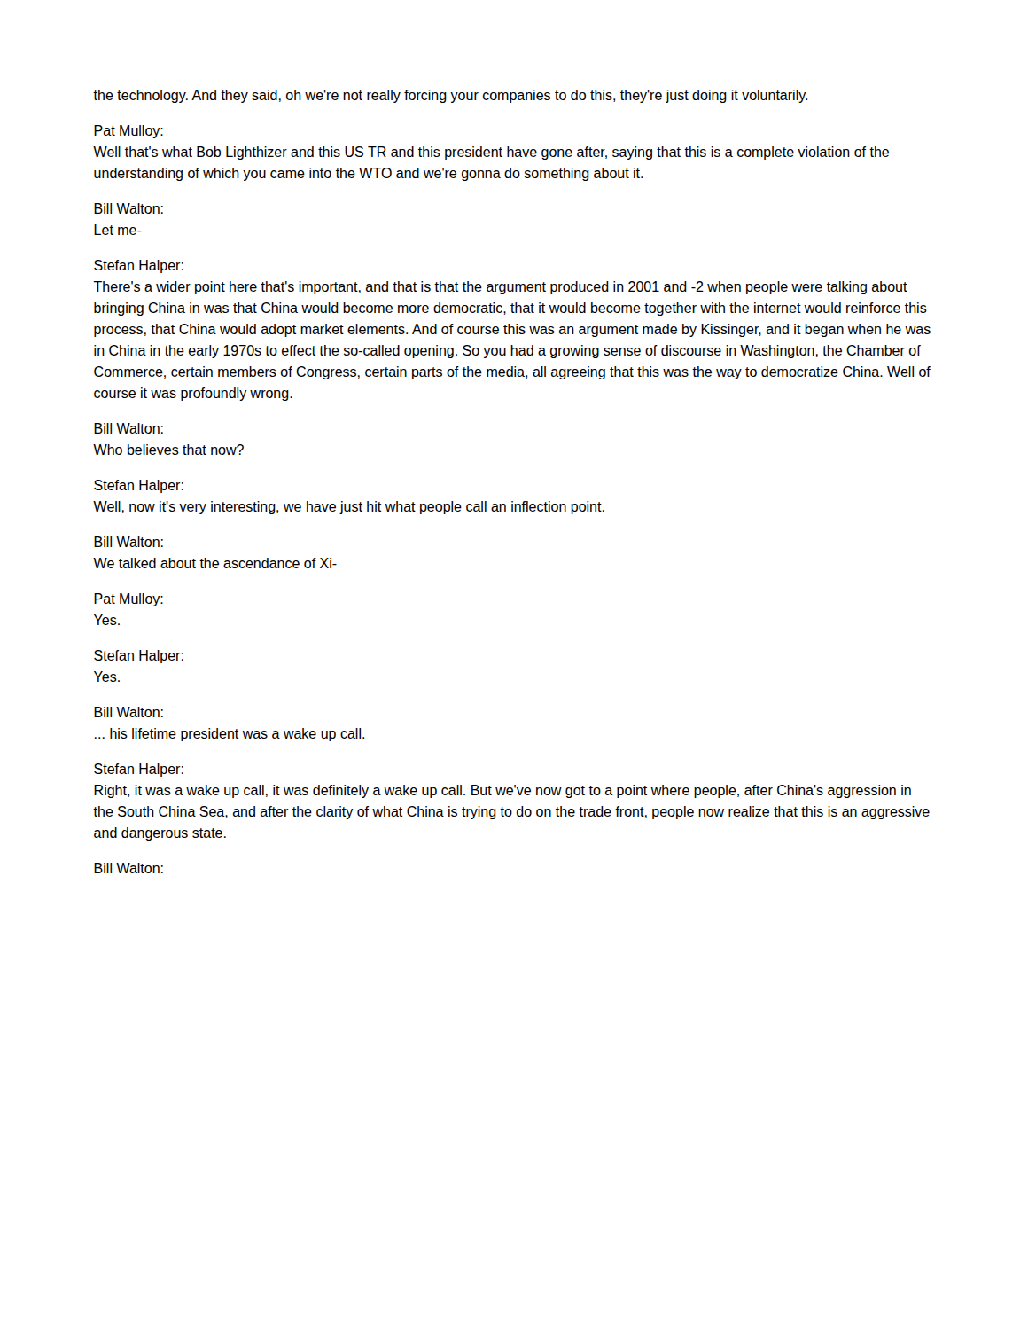the technology. And they said, oh we're not really forcing your companies to do this, they're just doing it voluntarily.
Pat Mulloy:
Well that's what Bob Lighthizer and this US TR and this president have gone after, saying that this is a complete violation of the understanding of which you came into the WTO and we're gonna do something about it.
Bill Walton:
Let me-
Stefan Halper:
There's a wider point here that's important, and that is that the argument produced in 2001 and -2 when people were talking about bringing China in was that China would become more democratic, that it would become together with the internet would reinforce this process, that China would adopt market elements. And of course this was an argument made by Kissinger, and it began when he was in China in the early 1970s to effect the so-called opening. So you had a growing sense of discourse in Washington, the Chamber of Commerce, certain members of Congress, certain parts of the media, all agreeing that this was the way to democratize China. Well of course it was profoundly wrong.
Bill Walton:
Who believes that now?
Stefan Halper:
Well, now it's very interesting, we have just hit what people call an inflection point.
Bill Walton:
We talked about the ascendance of Xi-
Pat Mulloy:
Yes.
Stefan Halper:
Yes.
Bill Walton:
... his lifetime president was a wake up call.
Stefan Halper:
Right, it was a wake up call, it was definitely a wake up call. But we've now got to a point where people, after China's aggression in the South China Sea, and after the clarity of what China is trying to do on the trade front, people now realize that this is an aggressive and dangerous state.
Bill Walton: